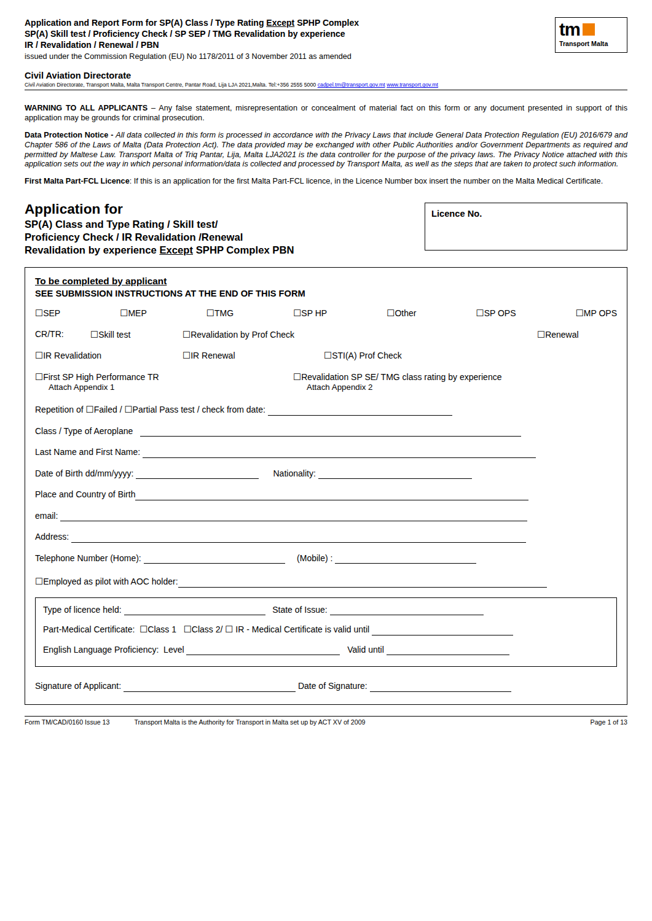Application and Report Form for SP(A) Class / Type Rating Except SPHP Complex
SP(A) Skill test / Proficiency Check / SP SEP / TMG Revalidation by experience
IR / Revalidation / Renewal / PBN
issued under the Commission Regulation (EU) No 1178/2011 of 3 November 2011 as amended
tm
Transport Malta
Civil Aviation Directorate
Civil Aviation Directorate, Transport Malta, Malta Transport Centre, Pantar Road, Lija LJA 2021,Malta. Tel:+356 2555 5000 cadpel.tm@transport.gov.mt www.transport.gov.mt
WARNING TO ALL APPLICANTS – Any false statement, misrepresentation or concealment of material fact on this form or any document presented in support of this application may be grounds for criminal prosecution.
Data Protection Notice - All data collected in this form is processed in accordance with the Privacy Laws that include General Data Protection Regulation (EU) 2016/679 and Chapter 586 of the Laws of Malta (Data Protection Act). The data provided may be exchanged with other Public Authorities and/or Government Departments as required and permitted by Maltese Law. Transport Malta of Triq Pantar, Lija, Malta LJA2021 is the data controller for the purpose of the privacy laws. The Privacy Notice attached with this application sets out the way in which personal information/data is collected and processed by Transport Malta, as well as the steps that are taken to protect such information.
First Malta Part-FCL Licence: If this is an application for the first Malta Part-FCL licence, in the Licence Number box insert the number on the Malta Medical Certificate.
Application for
SP(A) Class and Type Rating / Skill test/
Proficiency Check / IR Revalidation /Renewal
Revalidation by experience Except SPHP Complex PBN
Licence No.
To be completed by applicant
SEE SUBMISSION INSTRUCTIONS AT THE END OF THIS FORM
☐SEP
☐MEP
☐TMG
☐SP HP
☐Other
☐SP OPS
☐MP OPS
CR/TR:
☐Skill test
☐Revalidation by Prof Check
☐Renewal
☐IR Revalidation
☐IR Renewal
☐STI(A) Prof Check
☐First SP High Performance TR
Attach Appendix 1
☐Revalidation SP SE/ TMG class rating by experience
Attach Appendix 2
Repetition of ☐Failed / ☐Partial Pass test / check from date:
Class / Type of Aeroplane
Last Name and First Name:
Date of Birth dd/mm/yyyy: Nationality:
Place and Country of Birth
email:
Address:
Telephone Number (Home): (Mobile) :
☐Employed as pilot with AOC holder:
Type of licence held: State of Issue:
Part-Medical Certificate: ☐Class 1 ☐Class 2/ ☐ IR - Medical Certificate is valid until
English Language Proficiency: Level Valid until
Signature of Applicant: Date of Signature:
Form TM/CAD/0160 Issue 13
Transport Malta is the Authority for Transport in Malta set up by ACT XV of 2009
Page 1 of 13